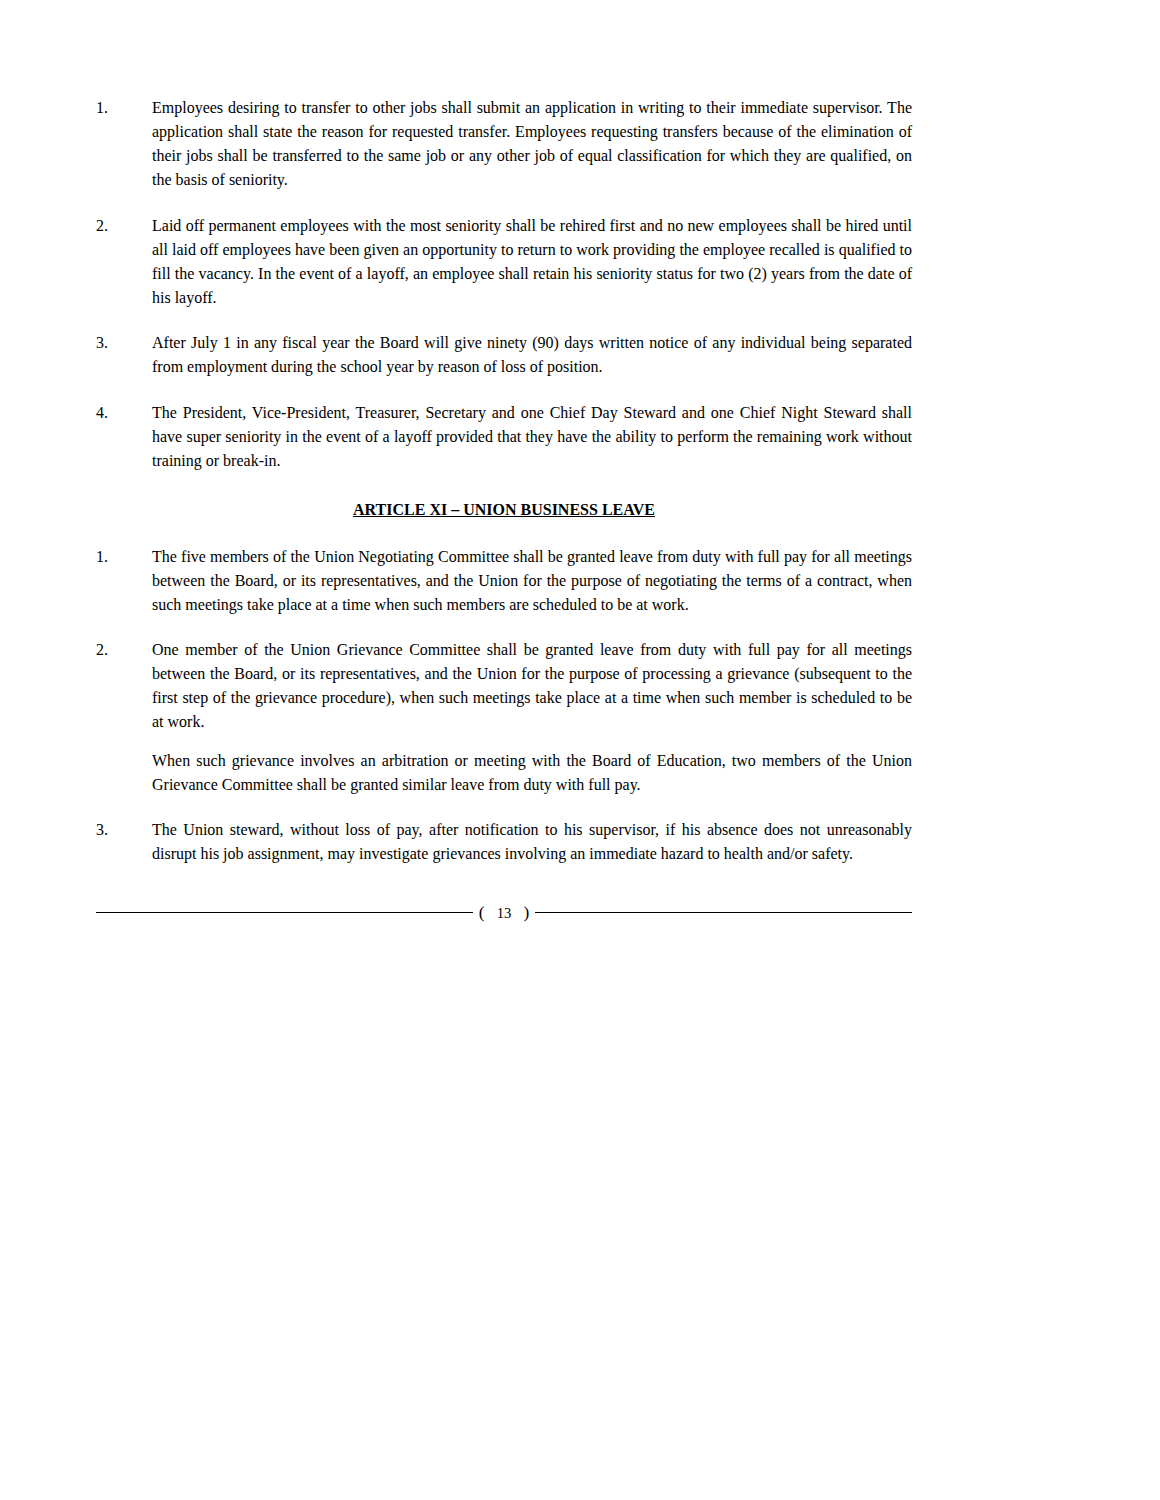Employees desiring to transfer to other jobs shall submit an application in writing to their immediate supervisor. The application shall state the reason for requested transfer. Employees requesting transfers because of the elimination of their jobs shall be transferred to the same job or any other job of equal classification for which they are qualified, on the basis of seniority.
Laid off permanent employees with the most seniority shall be rehired first and no new employees shall be hired until all laid off employees have been given an opportunity to return to work providing the employee recalled is qualified to fill the vacancy. In the event of a layoff, an employee shall retain his seniority status for two (2) years from the date of his layoff.
After July 1 in any fiscal year the Board will give ninety (90) days written notice of any individual being separated from employment during the school year by reason of loss of position.
The President, Vice-President, Treasurer, Secretary and one Chief Day Steward and one Chief Night Steward shall have super seniority in the event of a layoff provided that they have the ability to perform the remaining work without training or break-in.
ARTICLE XI – UNION BUSINESS LEAVE
The five members of the Union Negotiating Committee shall be granted leave from duty with full pay for all meetings between the Board, or its representatives, and the Union for the purpose of negotiating the terms of a contract, when such meetings take place at a time when such members are scheduled to be at work.
One member of the Union Grievance Committee shall be granted leave from duty with full pay for all meetings between the Board, or its representatives, and the Union for the purpose of processing a grievance (subsequent to the first step of the grievance procedure), when such meetings take place at a time when such member is scheduled to be at work.
When such grievance involves an arbitration or meeting with the Board of Education, two members of the Union Grievance Committee shall be granted similar leave from duty with full pay.
The Union steward, without loss of pay, after notification to his supervisor, if his absence does not unreasonably disrupt his job assignment, may investigate grievances involving an immediate hazard to health and/or safety.
( 13 )